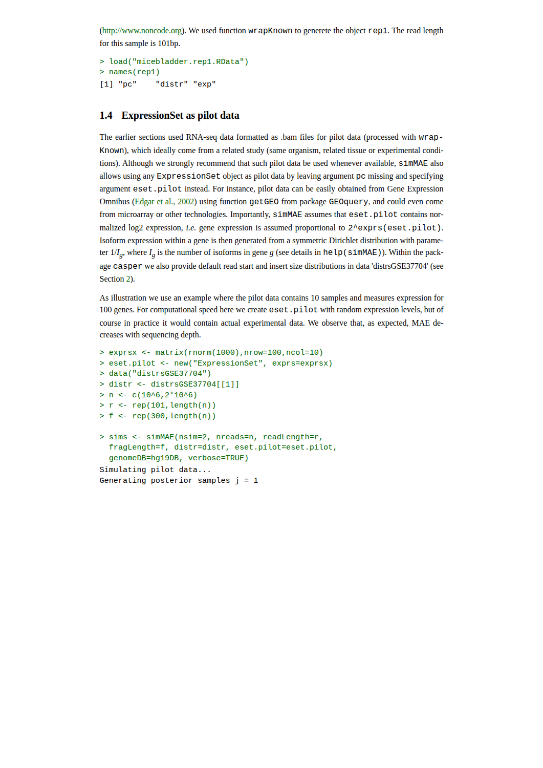(http://www.noncode.org). We used function wrapKnown to generete the object rep1. The read length for this sample is 101bp.
> load("micebladder.rep1.RData")
> names(rep1)
[1] "pc"    "distr" "exp"
1.4 ExpressionSet as pilot data
The earlier sections used RNA-seq data formatted as .bam files for pilot data (processed with wrapKnown), which ideally come from a related study (same organism, related tissue or experimental conditions). Although we strongly recommend that such pilot data be used whenever available, simMAE also allows using any ExpressionSet object as pilot data by leaving argument pc missing and specifying argument eset.pilot instead. For instance, pilot data can be easily obtained from Gene Expression Omnibus (Edgar et al., 2002) using function getGEO from package GEOquery, and could even come from microarray or other technologies. Importantly, simMAE assumes that eset.pilot contains normalized log2 expression, i.e. gene expression is assumed proportional to 2^exprs(eset.pilot). Isoform expression within a gene is then generated from a symmetric Dirichlet distribution with parameter 1/Ig, where Ig is the number of isoforms in gene g (see details in help(simMAE)). Within the package casper we also provide default read start and insert size distributions in data 'distrsGSE37704' (see Section 2).
As illustration we use an example where the pilot data contains 10 samples and measures expression for 100 genes. For computational speed here we create eset.pilot with random expression levels, but of course in practice it would contain actual experimental data. We observe that, as expected, MAE decreases with sequencing depth.
> exprsx <- matrix(rnorm(1000),nrow=100,ncol=10)
> eset.pilot <- new("ExpressionSet", exprs=exprsx)
> data("distrsGSE37704")
> distr <- distrsGSE37704[[1]]
> n <- c(10^6,2*10^6)
> r <- rep(101,length(n))
> f <- rep(300,length(n))

> sims <- simMAE(nsim=2, nreads=n, readLength=r,
  fragLength=f, distr=distr, eset.pilot=eset.pilot,
  genomeDB=hg19DB, verbose=TRUE)
Simulating pilot data...
Generating posterior samples j = 1